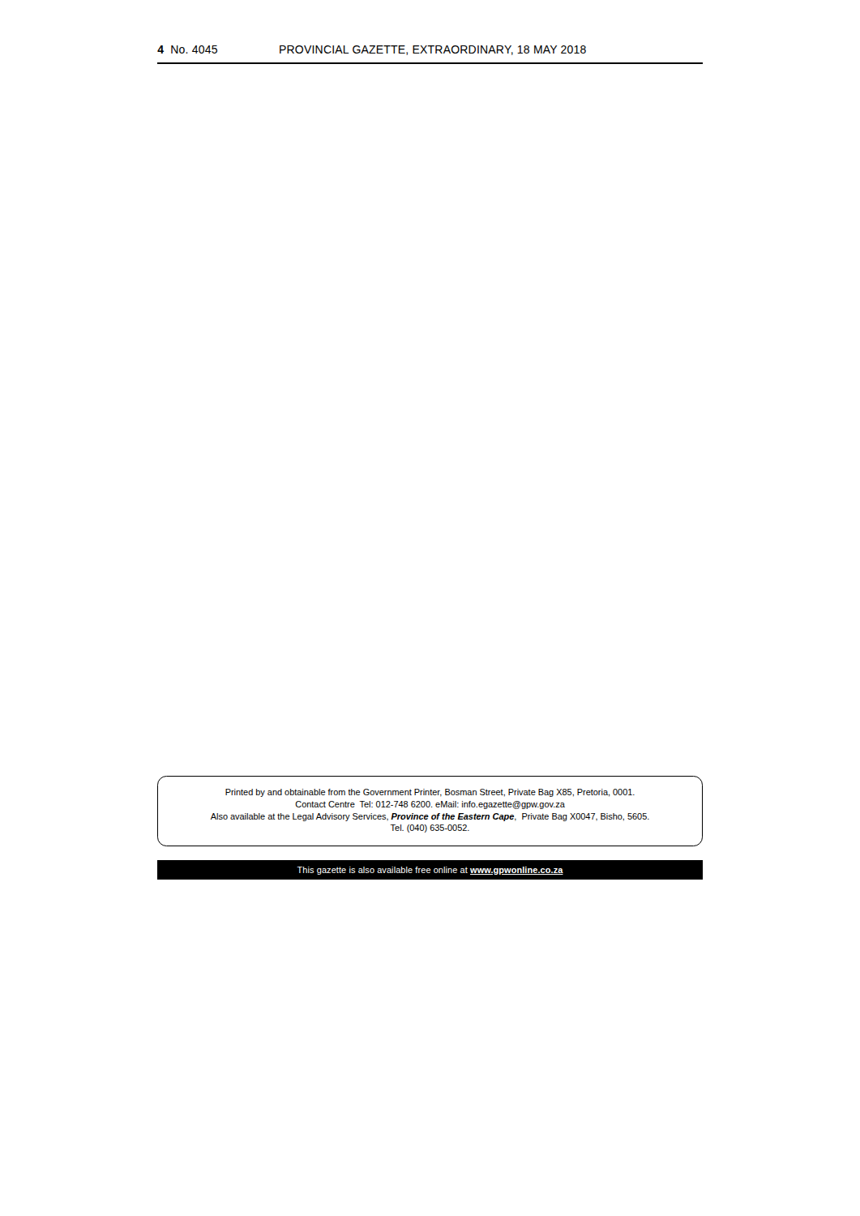4 No. 4045
PROVINCIAL GAZETTE, EXTRAORDINARY, 18 MAY 2018
Printed by and obtainable from the Government Printer, Bosman Street, Private Bag X85, Pretoria, 0001. Contact Centre Tel: 012-748 6200. eMail: info.egazette@gpw.gov.za Also available at the Legal Advisory Services, Province of the Eastern Cape, Private Bag X0047, Bisho, 5605. Tel. (040) 635-0052.
This gazette is also available free online at www.gpwonline.co.za